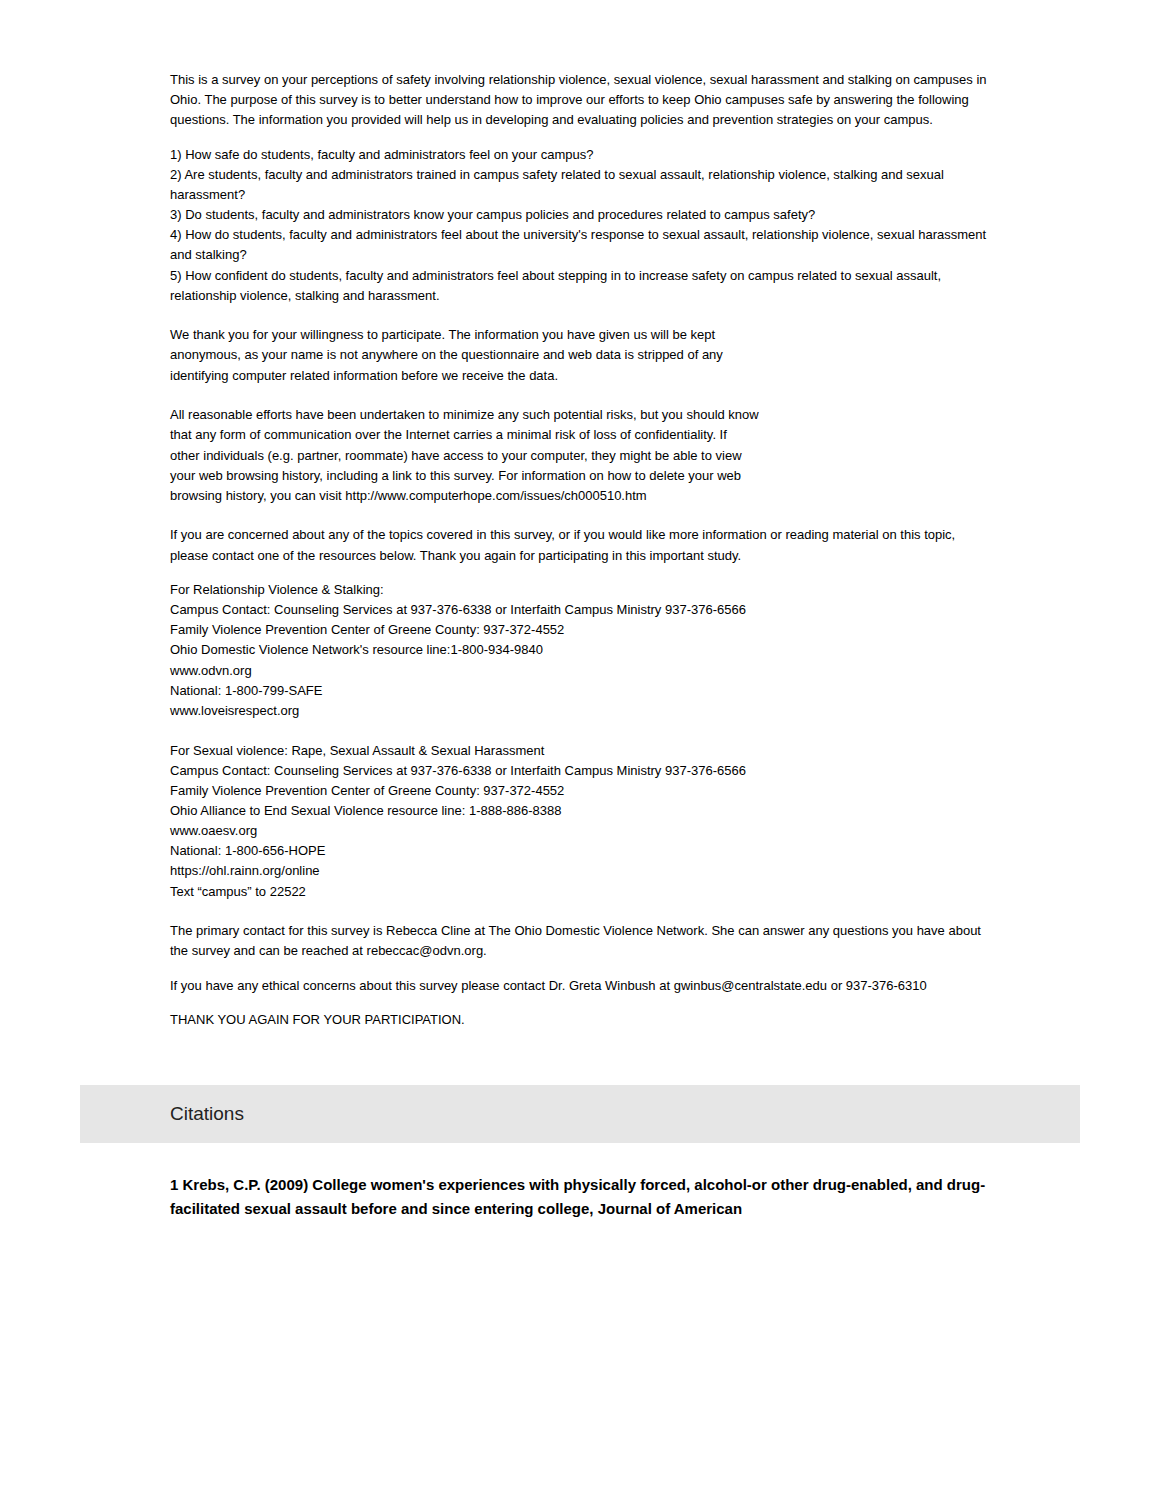This is a survey on your perceptions of safety involving relationship violence, sexual violence, sexual harassment and stalking on campuses in Ohio. The purpose of this survey is to better understand how to improve our efforts to keep Ohio campuses safe by answering the following questions. The information you provided will help us in developing and evaluating policies and prevention strategies on your campus.
1) How safe do students, faculty and administrators feel on your campus?
2) Are students, faculty and administrators trained in campus safety related to sexual assault, relationship violence, stalking and sexual harassment?
3) Do students, faculty and administrators know your campus policies and procedures related to campus safety?
4) How do students, faculty and administrators feel about the university's response to sexual assault, relationship violence, sexual harassment and stalking?
5) How confident do students, faculty and administrators feel about stepping in to increase safety on campus related to sexual assault, relationship violence, stalking and harassment.
We thank you for your willingness to participate. The information you have given us will be kept
anonymous, as your name is not anywhere on the questionnaire and web data is stripped of any
identifying computer related information before we receive the data.
All reasonable efforts have been undertaken to minimize any such potential risks, but you should know
that any form of communication over the Internet carries a minimal risk of loss of confidentiality. If
other individuals (e.g. partner, roommate) have access to your computer, they might be able to view
your web browsing history, including a link to this survey. For information on how to delete your web
browsing history, you can visit http://www.computerhope.com/issues/ch000510.htm
If you are concerned about any of the topics covered in this survey, or if you would like more information or reading material on this topic, please contact one of the resources below. Thank you again for participating in this important study.
For Relationship Violence & Stalking:
Campus Contact: Counseling Services at 937-376-6338 or Interfaith Campus Ministry 937-376-6566
Family Violence Prevention Center of Greene County: 937-372-4552
Ohio Domestic Violence Network's resource line:1-800-934-9840
www.odvn.org
National: 1-800-799-SAFE
www.loveisrespect.org
For Sexual violence: Rape, Sexual Assault & Sexual Harassment
Campus Contact: Counseling Services at 937-376-6338 or Interfaith Campus Ministry 937-376-6566
Family Violence Prevention Center of Greene County: 937-372-4552
Ohio Alliance to End Sexual Violence resource line: 1-888-886-8388
www.oaesv.org
National: 1-800-656-HOPE
https://ohl.rainn.org/online
Text “campus” to 22522
The primary contact for this survey is Rebecca Cline at The Ohio Domestic Violence Network. She can answer any questions you have about the survey and can be reached at rebeccac@odvn.org.
If you have any ethical concerns about this survey please contact Dr. Greta Winbush at gwinbus@centralstate.edu or 937-376-6310
THANK YOU AGAIN FOR YOUR PARTICIPATION.
Citations
1 Krebs, C.P. (2009) College women's experiences with physically forced, alcohol-or other drug-enabled, and drug-facilitated sexual assault before and since entering college, Journal of American